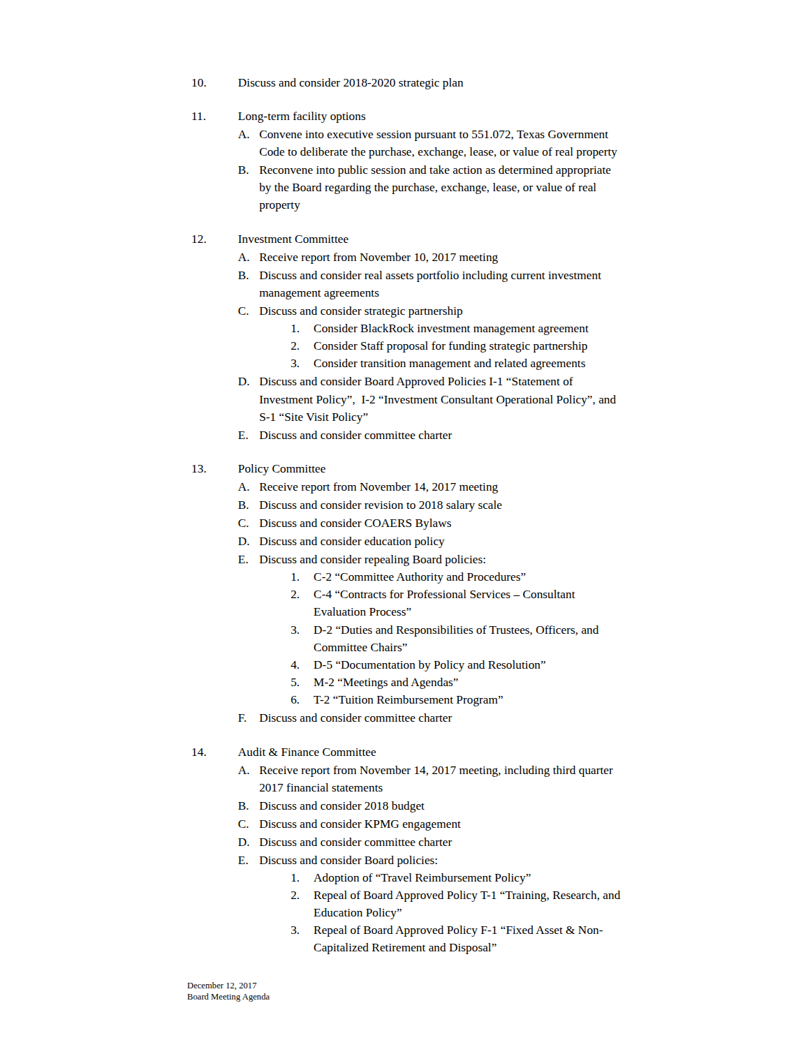10.
Discuss and consider 2018-2020 strategic plan
11.
Long-term facility options
A. Convene into executive session pursuant to 551.072, Texas Government Code to deliberate the purchase, exchange, lease, or value of real property
B. Reconvene into public session and take action as determined appropriate by the Board regarding the purchase, exchange, lease, or value of real property
12.
Investment Committee
A. Receive report from November 10, 2017 meeting
B. Discuss and consider real assets portfolio including current investment management agreements
C. Discuss and consider strategic partnership
1. Consider BlackRock investment management agreement
2. Consider Staff proposal for funding strategic partnership
3. Consider transition management and related agreements
D. Discuss and consider Board Approved Policies I-1 “Statement of Investment Policy”, I-2 “Investment Consultant Operational Policy”, and S-1 “Site Visit Policy”
E. Discuss and consider committee charter
13.
Policy Committee
A. Receive report from November 14, 2017 meeting
B. Discuss and consider revision to 2018 salary scale
C. Discuss and consider COAERS Bylaws
D. Discuss and consider education policy
E. Discuss and consider repealing Board policies:
1. C-2 “Committee Authority and Procedures”
2. C-4 “Contracts for Professional Services – Consultant Evaluation Process”
3. D-2 “Duties and Responsibilities of Trustees, Officers, and Committee Chairs”
4. D-5 “Documentation by Policy and Resolution”
5. M-2 “Meetings and Agendas”
6. T-2 “Tuition Reimbursement Program”
F. Discuss and consider committee charter
14.
Audit & Finance Committee
A. Receive report from November 14, 2017 meeting, including third quarter 2017 financial statements
B. Discuss and consider 2018 budget
C. Discuss and consider KPMG engagement
D. Discuss and consider committee charter
E. Discuss and consider Board policies:
1. Adoption of “Travel Reimbursement Policy”
2. Repeal of Board Approved Policy T-1 “Training, Research, and Education Policy”
3. Repeal of Board Approved Policy F-1 “Fixed Asset & Non-Capitalized Retirement and Disposal”
December 12, 2017
Board Meeting Agenda